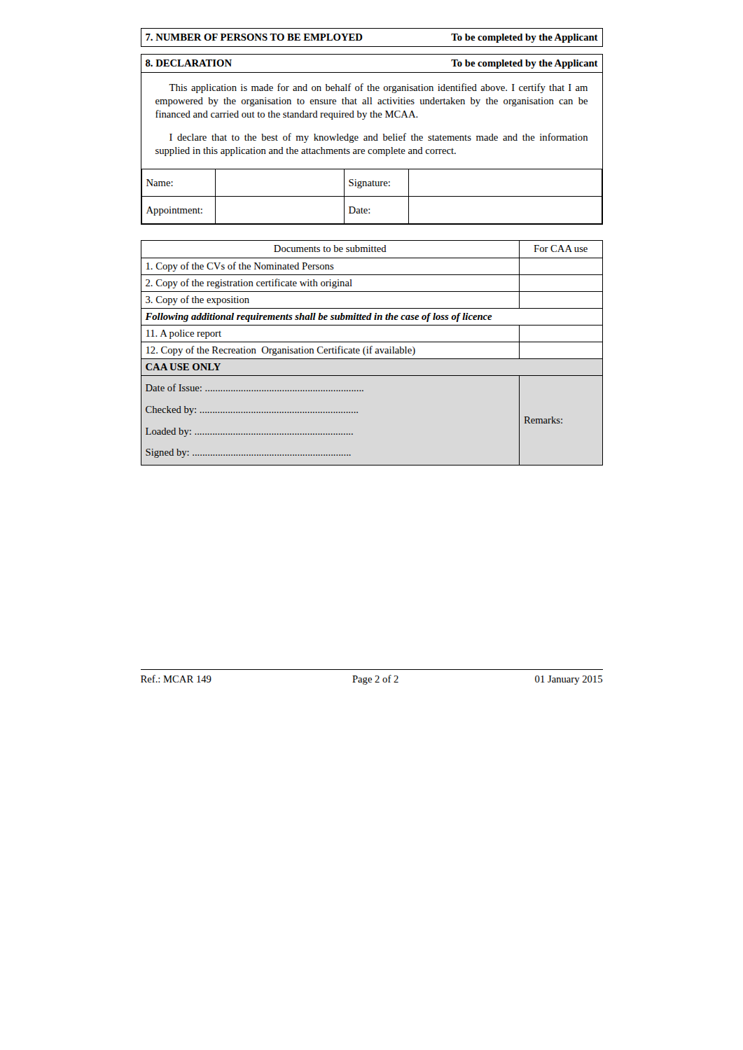| 7. NUMBER OF PERSONS TO BE EMPLOYED | To be completed by the Applicant |
| 8. DECLARATION | To be completed by the Applicant |
This application is made for and on behalf of the organisation identified above. I certify that I am empowered by the organisation to ensure that all activities undertaken by the organisation can be financed and carried out to the standard required by the MCAA.
I declare that to the best of my knowledge and belief the statements made and the information supplied in this application and the attachments are complete and correct.
| Name: | | Signature: | |
| Appointment: | | Date: | |
| Documents to be submitted | For CAA use |
| --- | --- |
| 1. Copy of the CVs of the Nominated Persons | |
| 2. Copy of the registration certificate with original | |
| 3. Copy of the exposition | |
| Following additional requirements shall be submitted in the case of loss of licence |
| 11. A police report | |
| 12. Copy of the Recreation Organisation Certificate (if available) | |
| CAA USE ONLY |
| Date of Issue: .............................................................. Checked by: .............................................................. Loaded by: .............................................................. Signed by: .............................................................. | Remarks: |
| Ref.: MCAR 149 | Page 2 of 2 | 01 January 2015 |